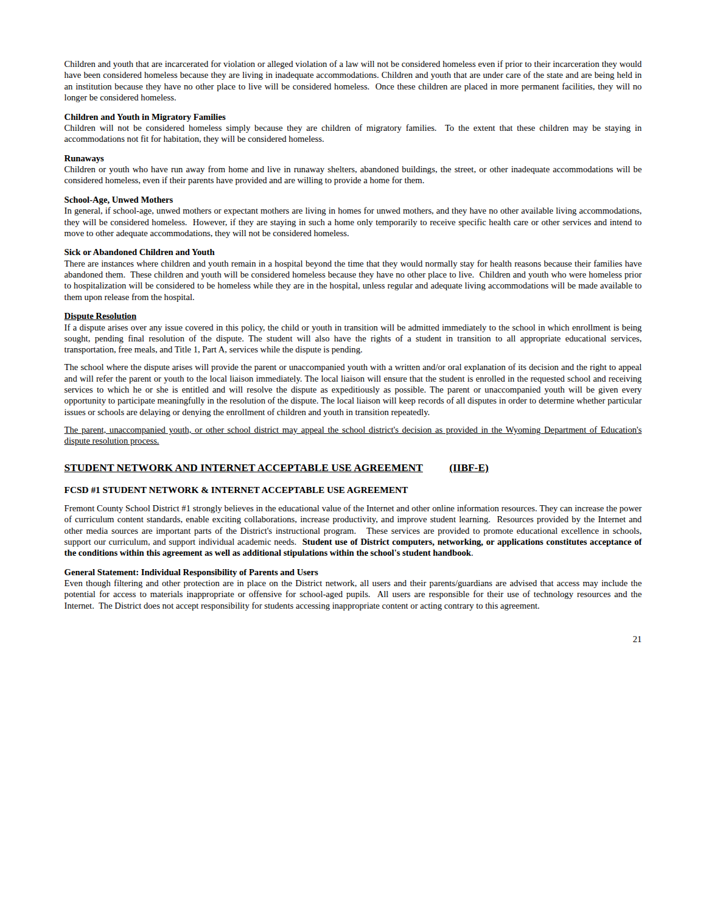Children and youth that are incarcerated for violation or alleged violation of a law will not be considered homeless even if prior to their incarceration they would have been considered homeless because they are living in inadequate accommodations. Children and youth that are under care of the state and are being held in an institution because they have no other place to live will be considered homeless. Once these children are placed in more permanent facilities, they will no longer be considered homeless.
Children and Youth in Migratory Families
Children will not be considered homeless simply because they are children of migratory families. To the extent that these children may be staying in accommodations not fit for habitation, they will be considered homeless.
Runaways
Children or youth who have run away from home and live in runaway shelters, abandoned buildings, the street, or other inadequate accommodations will be considered homeless, even if their parents have provided and are willing to provide a home for them.
School-Age, Unwed Mothers
In general, if school-age, unwed mothers or expectant mothers are living in homes for unwed mothers, and they have no other available living accommodations, they will be considered homeless. However, if they are staying in such a home only temporarily to receive specific health care or other services and intend to move to other adequate accommodations, they will not be considered homeless.
Sick or Abandoned Children and Youth
There are instances where children and youth remain in a hospital beyond the time that they would normally stay for health reasons because their families have abandoned them. These children and youth will be considered homeless because they have no other place to live. Children and youth who were homeless prior to hospitalization will be considered to be homeless while they are in the hospital, unless regular and adequate living accommodations will be made available to them upon release from the hospital.
Dispute Resolution
If a dispute arises over any issue covered in this policy, the child or youth in transition will be admitted immediately to the school in which enrollment is being sought, pending final resolution of the dispute. The student will also have the rights of a student in transition to all appropriate educational services, transportation, free meals, and Title 1, Part A, services while the dispute is pending.
The school where the dispute arises will provide the parent or unaccompanied youth with a written and/or oral explanation of its decision and the right to appeal and will refer the parent or youth to the local liaison immediately. The local liaison will ensure that the student is enrolled in the requested school and receiving services to which he or she is entitled and will resolve the dispute as expeditiously as possible. The parent or unaccompanied youth will be given every opportunity to participate meaningfully in the resolution of the dispute. The local liaison will keep records of all disputes in order to determine whether particular issues or schools are delaying or denying the enrollment of children and youth in transition repeatedly.
The parent, unaccompanied youth, or other school district may appeal the school district's decision as provided in the Wyoming Department of Education's dispute resolution process.
STUDENT NETWORK AND INTERNET ACCEPTABLE USE AGREEMENT (IIBF-E)
FCSD #1 STUDENT NETWORK & INTERNET ACCEPTABLE USE AGREEMENT
Fremont County School District #1 strongly believes in the educational value of the Internet and other online information resources. They can increase the power of curriculum content standards, enable exciting collaborations, increase productivity, and improve student learning. Resources provided by the Internet and other media sources are important parts of the District's instructional program. These services are provided to promote educational excellence in schools, support our curriculum, and support individual academic needs. Student use of District computers, networking, or applications constitutes acceptance of the conditions within this agreement as well as additional stipulations within the school's student handbook.
General Statement: Individual Responsibility of Parents and Users
Even though filtering and other protection are in place on the District network, all users and their parents/guardians are advised that access may include the potential for access to materials inappropriate or offensive for school-aged pupils. All users are responsible for their use of technology resources and the Internet. The District does not accept responsibility for students accessing inappropriate content or acting contrary to this agreement.
21